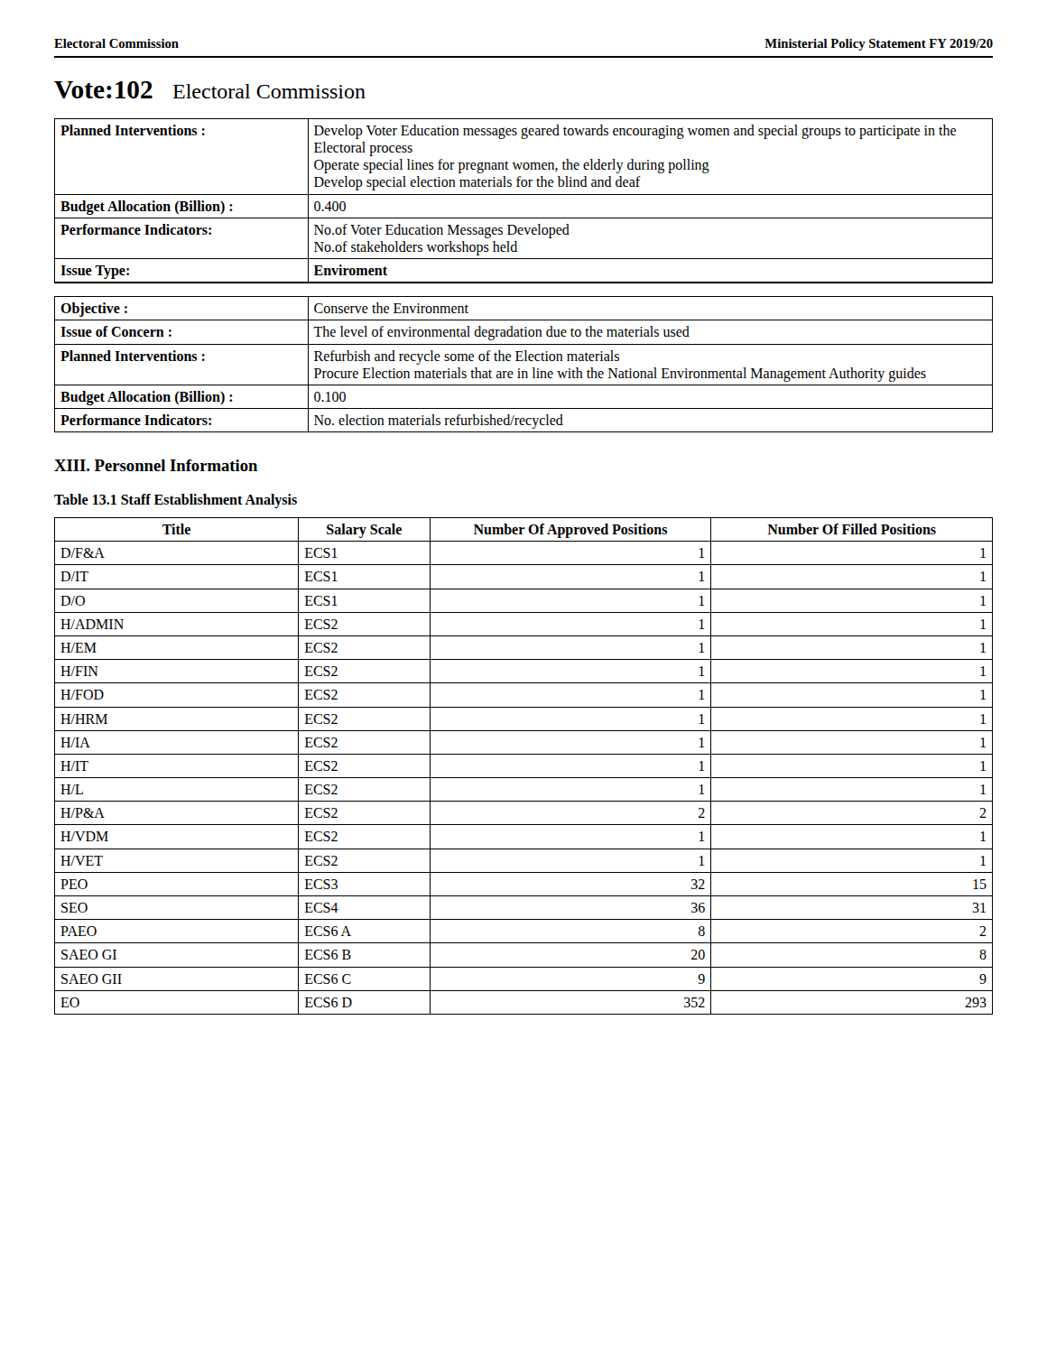Electoral Commission Ministerial Policy Statement FY 2019/20
Vote:102 Electoral Commission
| Planned Interventions : | Develop Voter Education messages geared towards encouraging women and special groups to participate in the Electoral process Operate special lines for pregnant women, the elderly during polling Develop special election materials for the blind and deaf |
| Budget Allocation (Billion) : | 0.400 |
| Performance Indicators: | No.of Voter Education Messages Developed No.of stakeholders workshops held |
| Issue Type: | Enviroment |
| Objective : | Conserve the Environment |
| Issue of Concern : | The level of environmental degradation due to the materials used |
| Planned Interventions : | Refurbish and recycle some of the Election materials Procure Election materials that are in line with the National Environmental Management Authority guides |
| Budget Allocation (Billion) : | 0.100 |
| Performance Indicators: | No. election materials refurbished/recycled |
XIII. Personnel Information
Table 13.1 Staff Establishment Analysis
| Title | Salary Scale | Number Of Approved Positions | Number Of Filled Positions |
| --- | --- | --- | --- |
| D/F&A | ECS1 | 1 | 1 |
| D/IT | ECS1 | 1 | 1 |
| D/O | ECS1 | 1 | 1 |
| H/ADMIN | ECS2 | 1 | 1 |
| H/EM | ECS2 | 1 | 1 |
| H/FIN | ECS2 | 1 | 1 |
| H/FOD | ECS2 | 1 | 1 |
| H/HRM | ECS2 | 1 | 1 |
| H/IA | ECS2 | 1 | 1 |
| H/IT | ECS2 | 1 | 1 |
| H/L | ECS2 | 1 | 1 |
| H/P&A | ECS2 | 2 | 2 |
| H/VDM | ECS2 | 1 | 1 |
| H/VET | ECS2 | 1 | 1 |
| PEO | ECS3 | 32 | 15 |
| SEO | ECS4 | 36 | 31 |
| PAEO | ECS6 A | 8 | 2 |
| SAEO GI | ECS6 B | 20 | 8 |
| SAEO GII | ECS6 C | 9 | 9 |
| EO | ECS6 D | 352 | 293 |